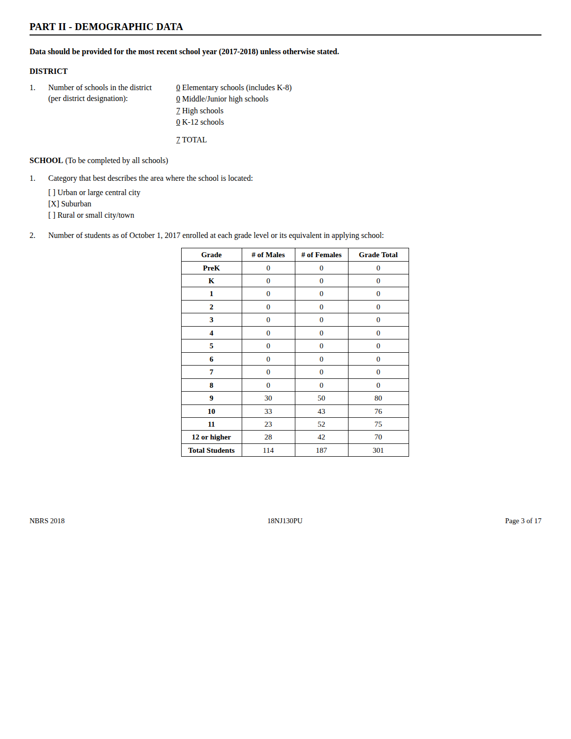PART II - DEMOGRAPHIC DATA
Data should be provided for the most recent school year (2017-2018) unless otherwise stated.
DISTRICT
Number of schools in the district
(per district designation):
0 Elementary schools (includes K-8)
0 Middle/Junior high schools
7 High schools
0 K-12 schools
7 TOTAL
SCHOOL (To be completed by all schools)
Category that best describes the area where the school is located:
[ ] Urban or large central city
[X] Suburban
[ ] Rural or small city/town
Number of students as of October 1, 2017 enrolled at each grade level or its equivalent in applying school:
| Grade | # of Males | # of Females | Grade Total |
| --- | --- | --- | --- |
| PreK | 0 | 0 | 0 |
| K | 0 | 0 | 0 |
| 1 | 0 | 0 | 0 |
| 2 | 0 | 0 | 0 |
| 3 | 0 | 0 | 0 |
| 4 | 0 | 0 | 0 |
| 5 | 0 | 0 | 0 |
| 6 | 0 | 0 | 0 |
| 7 | 0 | 0 | 0 |
| 8 | 0 | 0 | 0 |
| 9 | 30 | 50 | 80 |
| 10 | 33 | 43 | 76 |
| 11 | 23 | 52 | 75 |
| 12 or higher | 28 | 42 | 70 |
| Total Students | 114 | 187 | 301 |
NBRS 2018 18NJ130PU Page 3 of 17